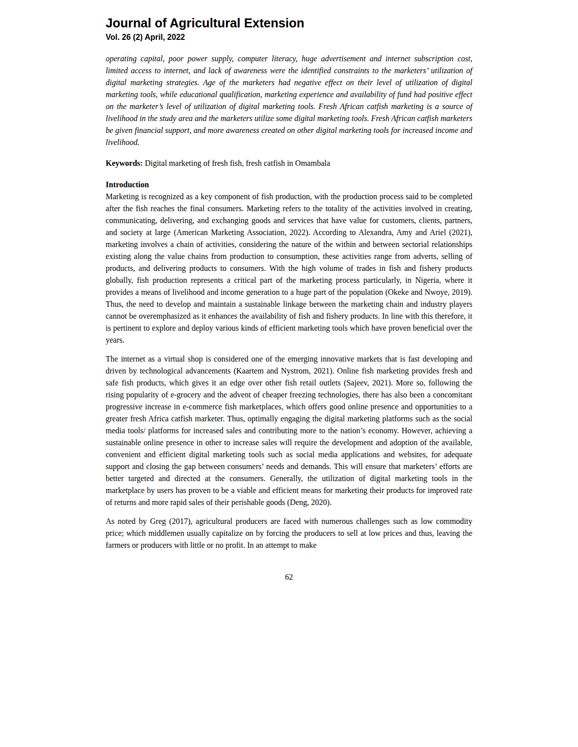Journal of Agricultural Extension
Vol. 26 (2) April, 2022
operating capital, poor power supply, computer literacy, huge advertisement and internet subscription cost, limited access to internet, and lack of awareness were the identified constraints to the marketers’ utilization of digital marketing strategies. Age of the marketers had negative effect on their level of utilization of digital marketing tools, while educational qualification, marketing experience and availability of fund had positive effect on the marketer’s level of utilization of digital marketing tools. Fresh African catfish marketing is a source of livelihood in the study area and the marketers utilize some digital marketing tools. Fresh African catfish marketers be given financial support, and more awareness created on other digital marketing tools for increased income and livelihood.
Keywords: Digital marketing of fresh fish, fresh catfish in Omambala
Introduction
Marketing is recognized as a key component of fish production, with the production process said to be completed after the fish reaches the final consumers. Marketing refers to the totality of the activities involved in creating, communicating, delivering, and exchanging goods and services that have value for customers, clients, partners, and society at large (American Marketing Association, 2022). According to Alexandra, Amy and Ariel (2021), marketing involves a chain of activities, considering the nature of the within and between sectorial relationships existing along the value chains from production to consumption, these activities range from adverts, selling of products, and delivering products to consumers. With the high volume of trades in fish and fishery products globally, fish production represents a critical part of the marketing process particularly, in Nigeria, where it provides a means of livelihood and income generation to a huge part of the population (Okeke and Nwoye, 2019). Thus, the need to develop and maintain a sustainable linkage between the marketing chain and industry players cannot be overemphasized as it enhances the availability of fish and fishery products. In line with this therefore, it is pertinent to explore and deploy various kinds of efficient marketing tools which have proven beneficial over the years.
The internet as a virtual shop is considered one of the emerging innovative markets that is fast developing and driven by technological advancements (Kaartem and Nystrom, 2021). Online fish marketing provides fresh and safe fish products, which gives it an edge over other fish retail outlets (Sajeev, 2021). More so, following the rising popularity of e-grocery and the advent of cheaper freezing technologies, there has also been a concomitant progressive increase in e-commerce fish marketplaces, which offers good online presence and opportunities to a greater fresh Africa catfish marketer. Thus, optimally engaging the digital marketing platforms such as the social media tools/ platforms for increased sales and contributing more to the nation’s economy. However, achieving a sustainable online presence in other to increase sales will require the development and adoption of the available, convenient and efficient digital marketing tools such as social media applications and websites, for adequate support and closing the gap between consumers’ needs and demands. This will ensure that marketers’ efforts are better targeted and directed at the consumers. Generally, the utilization of digital marketing tools in the marketplace by users has proven to be a viable and efficient means for marketing their products for improved rate of returns and more rapid sales of their perishable goods (Deng, 2020).
As noted by Greg (2017), agricultural producers are faced with numerous challenges such as low commodity price; which middlemen usually capitalize on by forcing the producers to sell at low prices and thus, leaving the farmers or producers with little or no profit. In an attempt to make
62